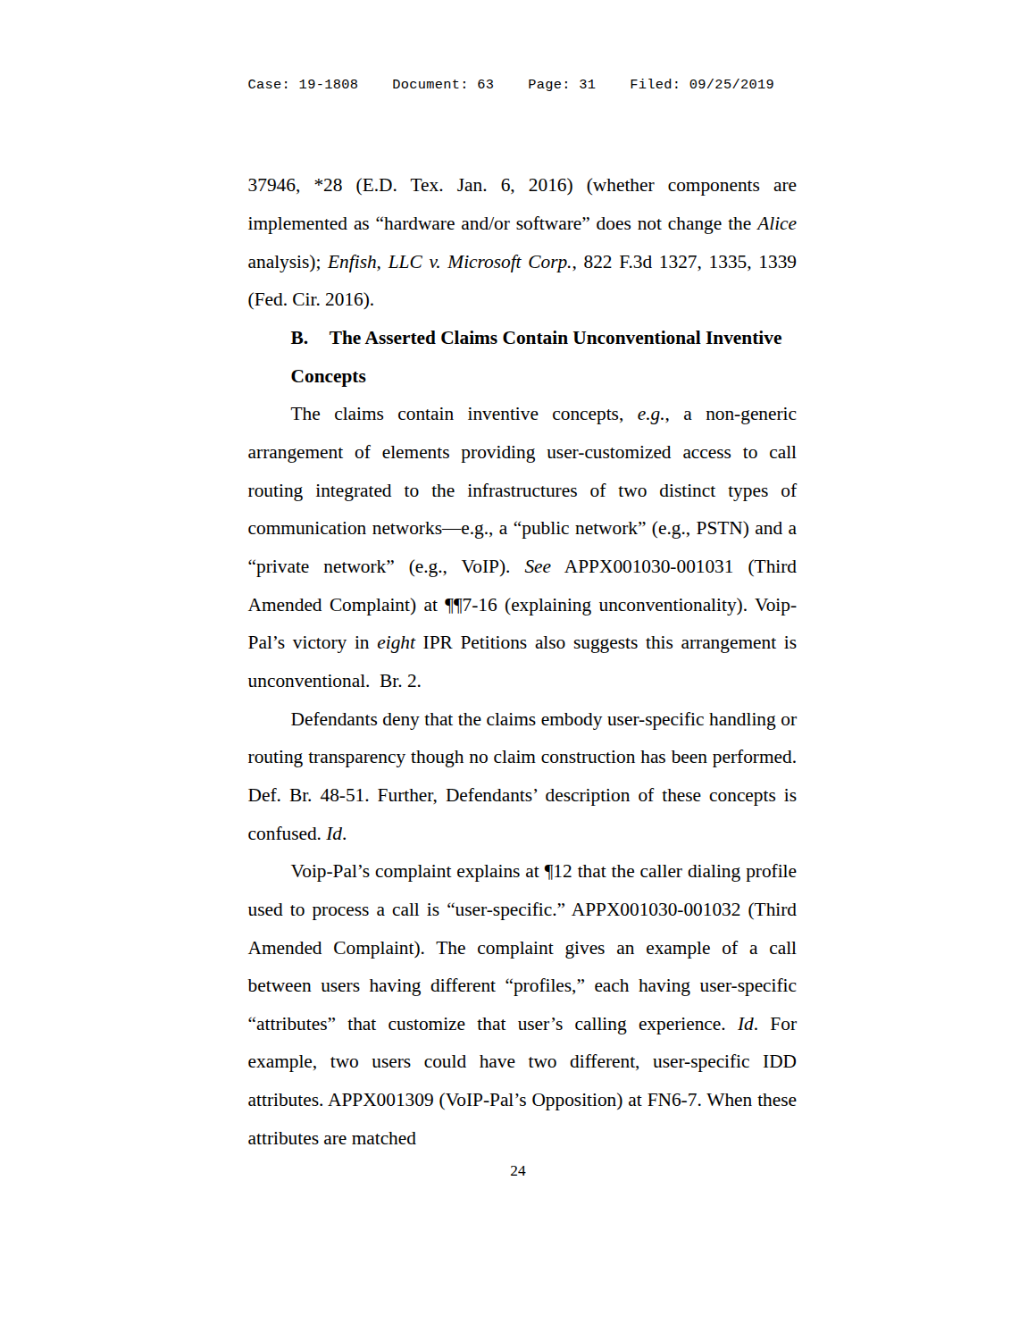Case: 19-1808 Document: 63 Page: 31 Filed: 09/25/2019
37946, *28 (E.D. Tex. Jan. 6, 2016) (whether components are implemented as “hardware and/or software” does not change the Alice analysis); Enfish, LLC v. Microsoft Corp., 822 F.3d 1327, 1335, 1339 (Fed. Cir. 2016).
B. The Asserted Claims Contain Unconventional Inventive Concepts
The claims contain inventive concepts, e.g., a non-generic arrangement of elements providing user-customized access to call routing integrated to the infrastructures of two distinct types of communication networks—e.g., a “public network” (e.g., PSTN) and a “private network” (e.g., VoIP). See APPX001030-001031 (Third Amended Complaint) at ¶¶7-16 (explaining unconventionality). Voip-Pal’s victory in eight IPR Petitions also suggests this arrangement is unconventional. Br. 2.
Defendants deny that the claims embody user-specific handling or routing transparency though no claim construction has been performed. Def. Br. 48-51. Further, Defendants’ description of these concepts is confused. Id.
Voip-Pal’s complaint explains at ¶12 that the caller dialing profile used to process a call is “user-specific.” APPX001030-001032 (Third Amended Complaint). The complaint gives an example of a call between users having different “profiles,” each having user-specific “attributes” that customize that user’s calling experience. Id. For example, two users could have two different, user-specific IDD attributes. APPX001309 (VoIP-Pal’s Opposition) at FN6-7. When these attributes are matched
24